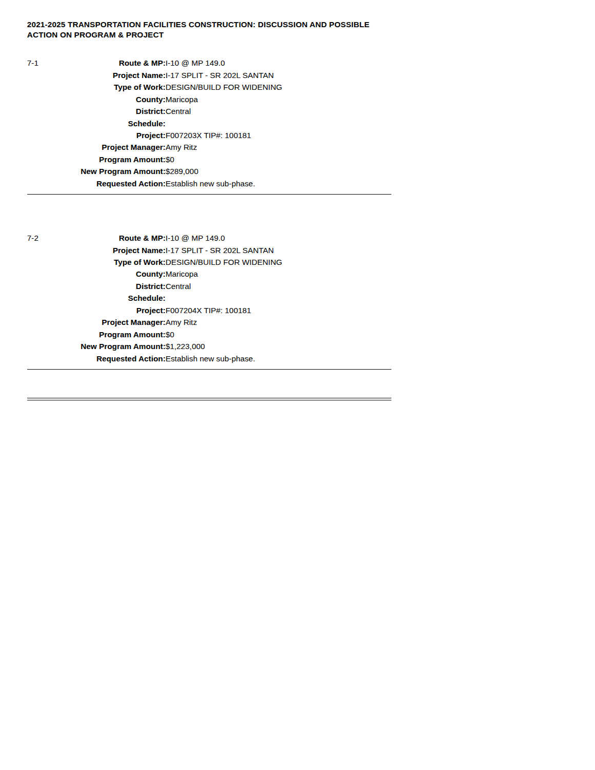2021-2025 TRANSPORTATION FACILITIES CONSTRUCTION: DISCUSSION AND POSSIBLE ACTION ON PROGRAM & PROJECT
| 7-1 | Route & MP: | I-10 @ MP 149.0 |
| | Project Name: | I-17 SPLIT - SR 202L SANTAN |
| | Type of Work: | DESIGN/BUILD FOR WIDENING |
| | County: | Maricopa |
| | District: | Central |
| | Schedule: | |
| | Project: | F007203X TIP#: 100181 |
| | Project Manager: | Amy Ritz |
| | Program Amount: | $0 |
| | New Program Amount: | $289,000 |
| | Requested Action: | Establish new sub-phase. |
| 7-2 | Route & MP: | I-10 @ MP 149.0 |
| | Project Name: | I-17 SPLIT - SR 202L SANTAN |
| | Type of Work: | DESIGN/BUILD FOR WIDENING |
| | County: | Maricopa |
| | District: | Central |
| | Schedule: | |
| | Project: | F007204X TIP#: 100181 |
| | Project Manager: | Amy Ritz |
| | Program Amount: | $0 |
| | New Program Amount: | $1,223,000 |
| | Requested Action: | Establish new sub-phase. |